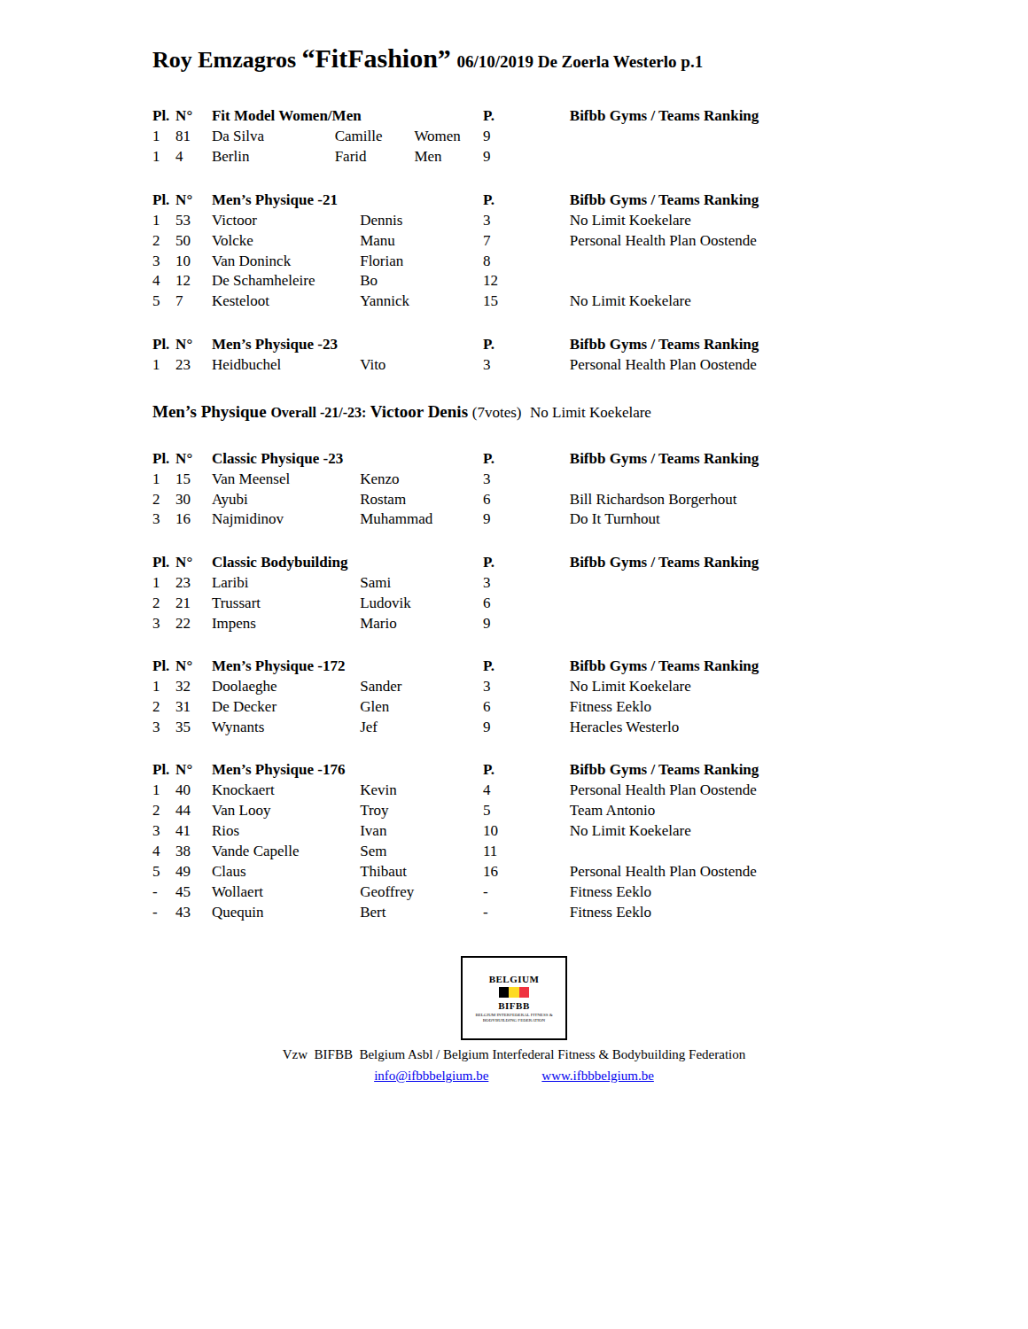Roy Emzagros “FitFashion” 06/10/2019 De Zoerla Westerlo p.1
| Pl. | N° | Fit Model Women/Men | P. | Bifbb Gyms / Teams Ranking |
| --- | --- | --- | --- | --- |
| 1 | 81 | Da Silva | Camille | Women | 9 | |
| 1 | 4 | Berlin | Farid | Men | 9 | |
| Pl. | N° | Men’s Physique -21 | P. | Bifbb Gyms / Teams Ranking |
| --- | --- | --- | --- | --- |
| 1 | 53 | Victoor | Dennis | 3 | No Limit Koekelare |
| 2 | 50 | Volcke | Manu | 7 | Personal Health Plan Oostende |
| 3 | 10 | Van Doninck | Florian | 8 | |
| 4 | 12 | De Schamheleire | Bo | 12 | |
| 5 | 7 | Kesteloot | Yannick | 15 | No Limit Koekelare |
| Pl. | N° | Men’s Physique -23 | P. | Bifbb Gyms / Teams Ranking |
| --- | --- | --- | --- | --- |
| 1 | 23 | Heidbuchel | Vito | 3 | Personal Health Plan Oostende |
Men’s Physique Overall -21/-23: Victoor Denis (7votes) No Limit Koekelare
| Pl. | N° | Classic Physique -23 | P. | Bifbb Gyms / Teams Ranking |
| --- | --- | --- | --- | --- |
| 1 | 15 | Van Meensel | Kenzo | 3 | |
| 2 | 30 | Ayubi | Rostam | 6 | Bill Richardson Borgerhout |
| 3 | 16 | Najmidinov | Muhammad | 9 | Do It Turnhout |
| Pl. | N° | Classic Bodybuilding | P. | Bifbb Gyms / Teams Ranking |
| --- | --- | --- | --- | --- |
| 1 | 23 | Laribi | Sami | 3 | |
| 2 | 21 | Trussart | Ludovik | 6 | |
| 3 | 22 | Impens | Mario | 9 | |
| Pl. | N° | Men’s Physique -172 | P. | Bifbb Gyms / Teams Ranking |
| --- | --- | --- | --- | --- |
| 1 | 32 | Doolaeghe | Sander | 3 | No Limit Koekelare |
| 2 | 31 | De Decker | Glen | 6 | Fitness Eeklo |
| 3 | 35 | Wynants | Jef | 9 | Heracles Westerlo |
| Pl. | N° | Men’s Physique -176 | P. | Bifbb Gyms / Teams Ranking |
| --- | --- | --- | --- | --- |
| 1 | 40 | Knockaert | Kevin | 4 | Personal Health Plan Oostende |
| 2 | 44 | Van Looy | Troy | 5 | Team Antonio |
| 3 | 41 | Rios | Ivan | 10 | No Limit Koekelare |
| 4 | 38 | Vande Capelle | Sem | 11 | |
| 5 | 49 | Claus | Thibaut | 16 | Personal Health Plan Oostende |
| - | 45 | Wollaert | Geoffrey | - | Fitness Eeklo |
| - | 43 | Quequin | Bert | - | Fitness Eeklo |
BELGIUM
BIFBB
BELGIUM INTERFEDERAL FITNESS & BODYBUILDING FEDERATION
Vzw BIFBB Belgium Asbl / Belgium Interfederal Fitness & Bodybuilding Federation
info@ifbbbelgium.be www.ifbbbelgium.be